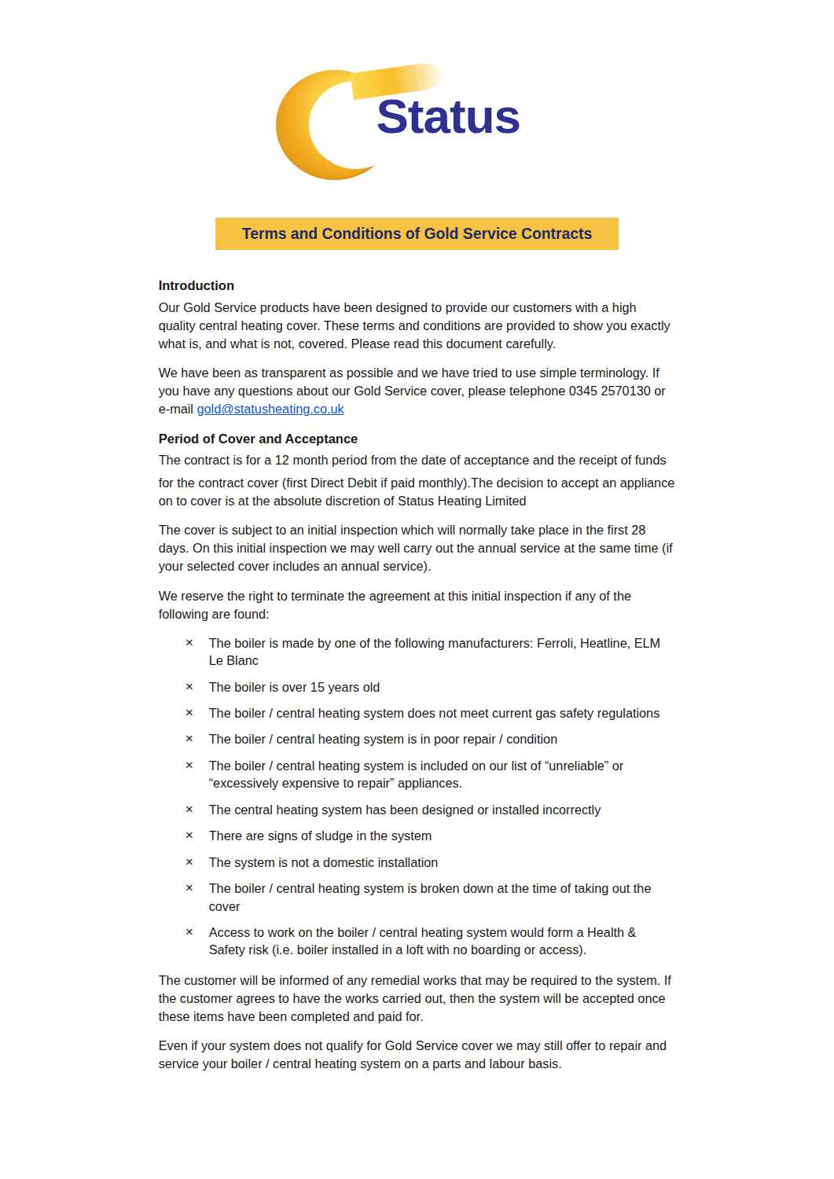Status
Terms and Conditions of Gold Service Contracts
Introduction
Our Gold Service products have been designed to provide our customers with a high quality central heating cover. These terms and conditions are provided to show you exactly what is, and what is not, covered. Please read this document carefully.
We have been as transparent as possible and we have tried to use simple terminology. If you have any questions about our Gold Service cover, please telephone 0345 2570130 or e-mail gold@statusheating.co.uk
Period of Cover and Acceptance
The contract is for a 12 month period from the date of acceptance and the receipt of funds
for the contract cover (first Direct Debit if paid monthly).The decision to accept an appliance on to cover is at the absolute discretion of Status Heating Limited
The cover is subject to an initial inspection which will normally take place in the first 28 days. On this initial inspection we may well carry out the annual service at the same time (if your selected cover includes an annual service).
We reserve the right to terminate the agreement at this initial inspection if any of the following are found:
The boiler is made by one of the following manufacturers: Ferroli, Heatline, ELM Le Blanc
The boiler is over 15 years old
The boiler / central heating system does not meet current gas safety regulations
The boiler / central heating system is in poor repair / condition
The boiler / central heating system is included on our list of “unreliable” or “excessively expensive to repair” appliances.
The central heating system has been designed or installed incorrectly
There are signs of sludge in the system
The system is not a domestic installation
The boiler / central heating system is broken down at the time of taking out the cover
Access to work on the boiler / central heating system would form a Health & Safety risk (i.e. boiler installed in a loft with no boarding or access).
The customer will be informed of any remedial works that may be required to the system. If the customer agrees to have the works carried out, then the system will be accepted once these items have been completed and paid for.
Even if your system does not qualify for Gold Service cover we may still offer to repair and service your boiler / central heating system on a parts and labour basis.